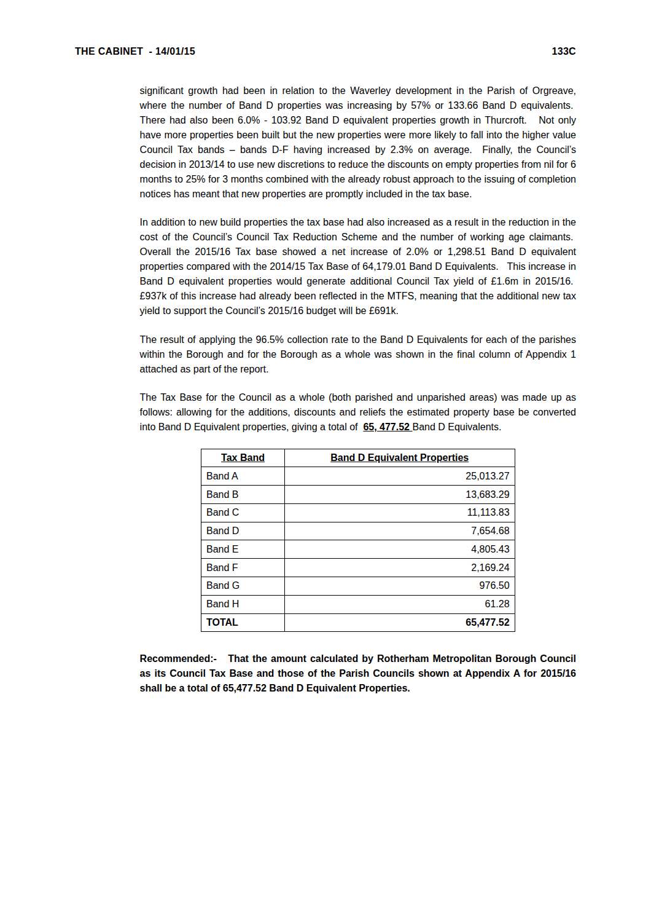THE CABINET - 14/01/15 133C
significant growth had been in relation to the Waverley development in the Parish of Orgreave, where the number of Band D properties was increasing by 57% or 133.66 Band D equivalents. There had also been 6.0% - 103.92 Band D equivalent properties growth in Thurcroft. Not only have more properties been built but the new properties were more likely to fall into the higher value Council Tax bands – bands D-F having increased by 2.3% on average. Finally, the Council’s decision in 2013/14 to use new discretions to reduce the discounts on empty properties from nil for 6 months to 25% for 3 months combined with the already robust approach to the issuing of completion notices has meant that new properties are promptly included in the tax base.
In addition to new build properties the tax base had also increased as a result in the reduction in the cost of the Council’s Council Tax Reduction Scheme and the number of working age claimants. Overall the 2015/16 Tax base showed a net increase of 2.0% or 1,298.51 Band D equivalent properties compared with the 2014/15 Tax Base of 64,179.01 Band D Equivalents. This increase in Band D equivalent properties would generate additional Council Tax yield of £1.6m in 2015/16. £937k of this increase had already been reflected in the MTFS, meaning that the additional new tax yield to support the Council’s 2015/16 budget will be £691k.
The result of applying the 96.5% collection rate to the Band D Equivalents for each of the parishes within the Borough and for the Borough as a whole was shown in the final column of Appendix 1 attached as part of the report.
The Tax Base for the Council as a whole (both parished and unparished areas) was made up as follows: allowing for the additions, discounts and reliefs the estimated property base be converted into Band D Equivalent properties, giving a total of 65, 477.52 Band D Equivalents.
Band D Equivalent Properties by Tax Band
| Tax Band | Band D Equivalent Properties |
| --- | --- |
| Band A | 25,013.27 |
| Band B | 13,683.29 |
| Band C | 11,113.83 |
| Band D | 7,654.68 |
| Band E | 4,805.43 |
| Band F | 2,169.24 |
| Band G | 976.50 |
| Band H | 61.28 |
| TOTAL | 65,477.52 |
Recommended:- That the amount calculated by Rotherham Metropolitan Borough Council as its Council Tax Base and those of the Parish Councils shown at Appendix A for 2015/16 shall be a total of 65,477.52 Band D Equivalent Properties.